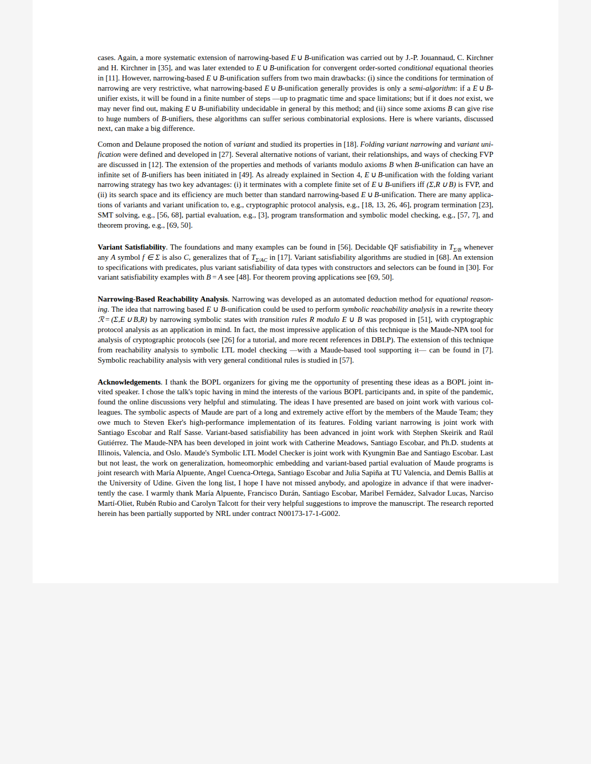cases. Again, a more systematic extension of narrowing-based E ∪ B-unification was carried out by J.-P. Jouannaud, C. Kirchner and H. Kirchner in [35], and was later extended to E ∪ B-unification for convergent order-sorted conditional equational theories in [11]. However, narrowing-based E ∪ B-unification suffers from two main drawbacks: (i) since the conditions for termination of narrowing are very restrictive, what narrowing-based E ∪ B-unification generally provides is only a semi-algorithm: if a E ∪ B-unifier exists, it will be found in a finite number of steps —up to pragmatic time and space limitations; but if it does not exist, we may never find out, making E ∪ B-unifiability undecidable in general by this method; and (ii) since some axioms B can give rise to huge numbers of B-unifiers, these algorithms can suffer serious combinatorial explosions. Here is where variants, discussed next, can make a big difference.
Comon and Delaune proposed the notion of variant and studied its properties in [18]. Folding variant narrowing and variant unification were defined and developed in [27]. Several alternative notions of variant, their relationships, and ways of checking FVP are discussed in [12]. The extension of the properties and methods of variants modulo axioms B when B-unification can have an infinite set of B-unifiers has been initiated in [49]. As already explained in Section 4, E ∪ B-unification with the folding variant narrowing strategy has two key advantages: (i) it terminates with a complete finite set of E ∪ B-unifiers iff (Σ,R ∪ B) is FVP, and (ii) its search space and its efficiency are much better than standard narrowing-based E ∪ B-unification. There are many applications of variants and variant unification to, e.g., cryptographic protocol analysis, e.g., [18, 13, 26, 46], program termination [23], SMT solving, e.g., [56, 68], partial evaluation, e.g., [3], program transformation and symbolic model checking, e.g., [57, 7], and theorem proving, e.g., [69, 50].
Variant Satisfiability. The foundations and many examples can be found in [56]. Decidable QF satisfiability in TΣ/B whenever any A symbol f ∈ Σ is also C, generalizes that of TΣ/AC in [17]. Variant satisfiability algorithms are studied in [68]. An extension to specifications with predicates, plus variant satisfiability of data types with constructors and selectors can be found in [30]. For variant satisfiability examples with B = A see [48]. For theorem proving applications see [69, 50].
Narrowing-Based Reachability Analysis. Narrowing was developed as an automated deduction method for equational reasoning. The idea that narrowing based E ∪ B-unification could be used to perform symbolic reachability analysis in a rewrite theory ℛ = (Σ,E ∪ B,R) by narrowing symbolic states with transition rules R modulo E ∪ B was proposed in [51], with cryptographic protocol analysis as an application in mind. In fact, the most impressive application of this technique is the Maude-NPA tool for analysis of cryptographic protocols (see [26] for a tutorial, and more recent references in DBLP). The extension of this technique from reachability analysis to symbolic LTL model checking —with a Maude-based tool supporting it— can be found in [7]. Symbolic reachability analysis with very general conditional rules is studied in [57].
Acknowledgements. I thank the BOPL organizers for giving me the opportunity of presenting these ideas as a BOPL joint invited speaker. I chose the talk's topic having in mind the interests of the various BOPL participants and, in spite of the pandemic, found the online discussions very helpful and stimulating. The ideas I have presented are based on joint work with various colleagues. The symbolic aspects of Maude are part of a long and extremely active effort by the members of the Maude Team; they owe much to Steven Eker's high-performance implementation of its features. Folding variant narrowing is joint work with Santiago Escobar and Ralf Sasse. Variant-based satisfiability has been advanced in joint work with Stephen Skeirik and Raúl Gutiérrez. The Maude-NPA has been developed in joint work with Catherine Meadows, Santiago Escobar, and Ph.D. students at Illinois, Valencia, and Oslo. Maude's Symbolic LTL Model Checker is joint work with Kyungmin Bae and Santiago Escobar. Last but not least, the work on generalization, homeomorphic embedding and variant-based partial evaluation of Maude programs is joint research with María Alpuente, Angel Cuenca-Ortega, Santiago Escobar and Julia Sapiña at TU Valencia, and Demis Ballis at the University of Udine. Given the long list, I hope I have not missed anybody, and apologize in advance if that were inadvertently the case. I warmly thank María Alpuente, Francisco Durán, Santiago Escobar, Maribel Fernádez, Salvador Lucas, Narciso Martí-Oliet, Rubén Rubio and Carolyn Talcott for their very helpful suggestions to improve the manuscript. The research reported herein has been partially supported by NRL under contract N00173-17-1-G002.